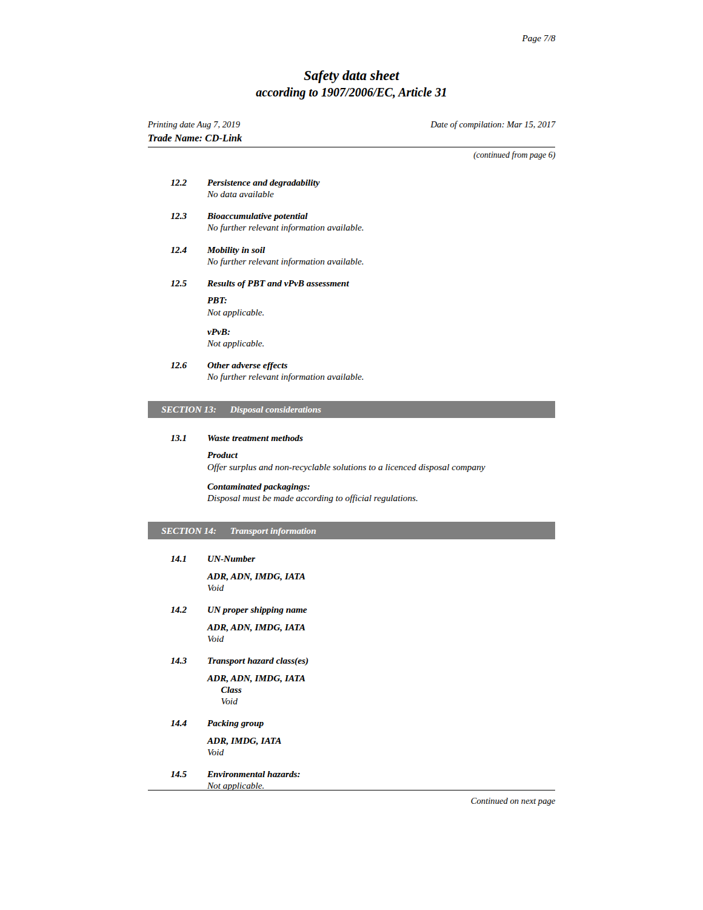Page 7/8
Safety data sheet according to 1907/2006/EC, Article 31
Printing date Aug 7, 2019 Date of compilation: Mar 15, 2017
Trade Name: CD-Link
(continued from page 6)
12.2
Persistence and degradability
No data available
12.3
Bioaccumulative potential
No further relevant information available.
12.4
Mobility in soil
No further relevant information available.
12.5
Results of PBT and vPvB assessment
PBT:
Not applicable.
vPvB:
Not applicable.
12.6
Other adverse effects
No further relevant information available.
SECTION 13: Disposal considerations
13.1
Waste treatment methods
Product
Offer surplus and non-recyclable solutions to a licenced disposal company
Contaminated packagings:
Disposal must be made according to official regulations.
SECTION 14: Transport information
14.1
UN-Number
ADR, ADN, IMDG, IATA
Void
14.2
UN proper shipping name
ADR, ADN, IMDG, IATA
Void
14.3
Transport hazard class(es)
ADR, ADN, IMDG, IATA
Class
Void
14.4
Packing group
ADR, IMDG, IATA
Void
14.5
Environmental hazards:
Not applicable.
Continued on next page